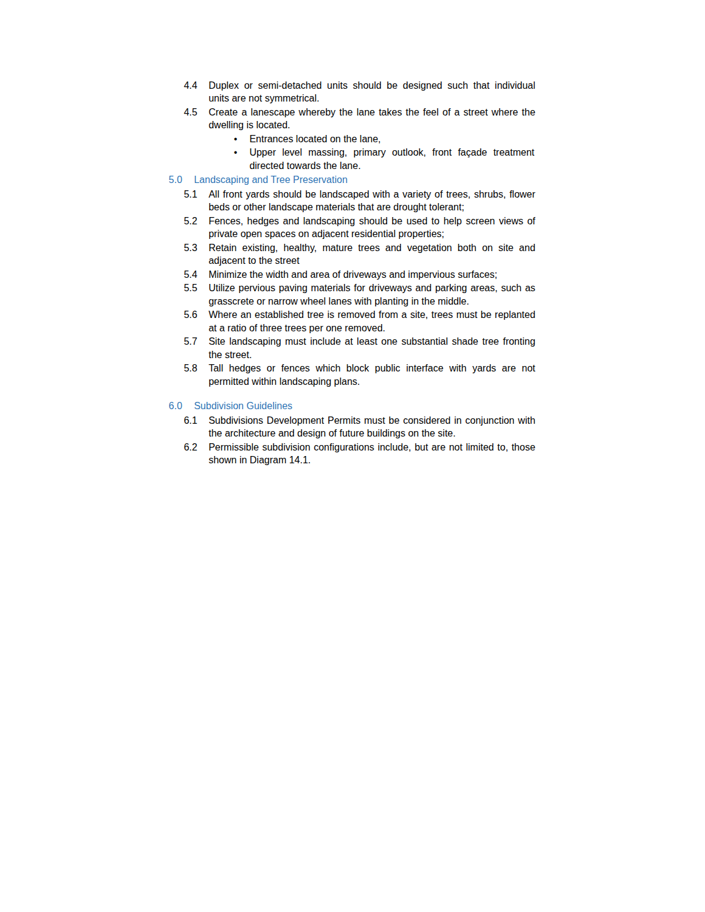4.4 Duplex or semi-detached units should be designed such that individual units are not symmetrical.
4.5 Create a lanescape whereby the lane takes the feel of a street where the dwelling is located.
•Entrances located on the lane,
•Upper level massing, primary outlook, front façade treatment directed towards the lane.
5.0 Landscaping and Tree Preservation
5.1 All front yards should be landscaped with a variety of trees, shrubs, flower beds or other landscape materials that are drought tolerant;
5.2 Fences, hedges and landscaping should be used to help screen views of private open spaces on adjacent residential properties;
5.3 Retain existing, healthy, mature trees and vegetation both on site and adjacent to the street
5.4 Minimize the width and area of driveways and impervious surfaces;
5.5 Utilize pervious paving materials for driveways and parking areas, such as grasscrete or narrow wheel lanes with planting in the middle.
5.6 Where an established tree is removed from a site, trees must be replanted at a ratio of three trees per one removed.
5.7 Site landscaping must include at least one substantial shade tree fronting the street.
5.8 Tall hedges or fences which block public interface with yards are not permitted within landscaping plans.
6.0 Subdivision Guidelines
6.1 Subdivisions Development Permits must be considered in conjunction with the architecture and design of future buildings on the site.
6.2 Permissible subdivision configurations include, but are not limited to, those shown in Diagram 14.1.